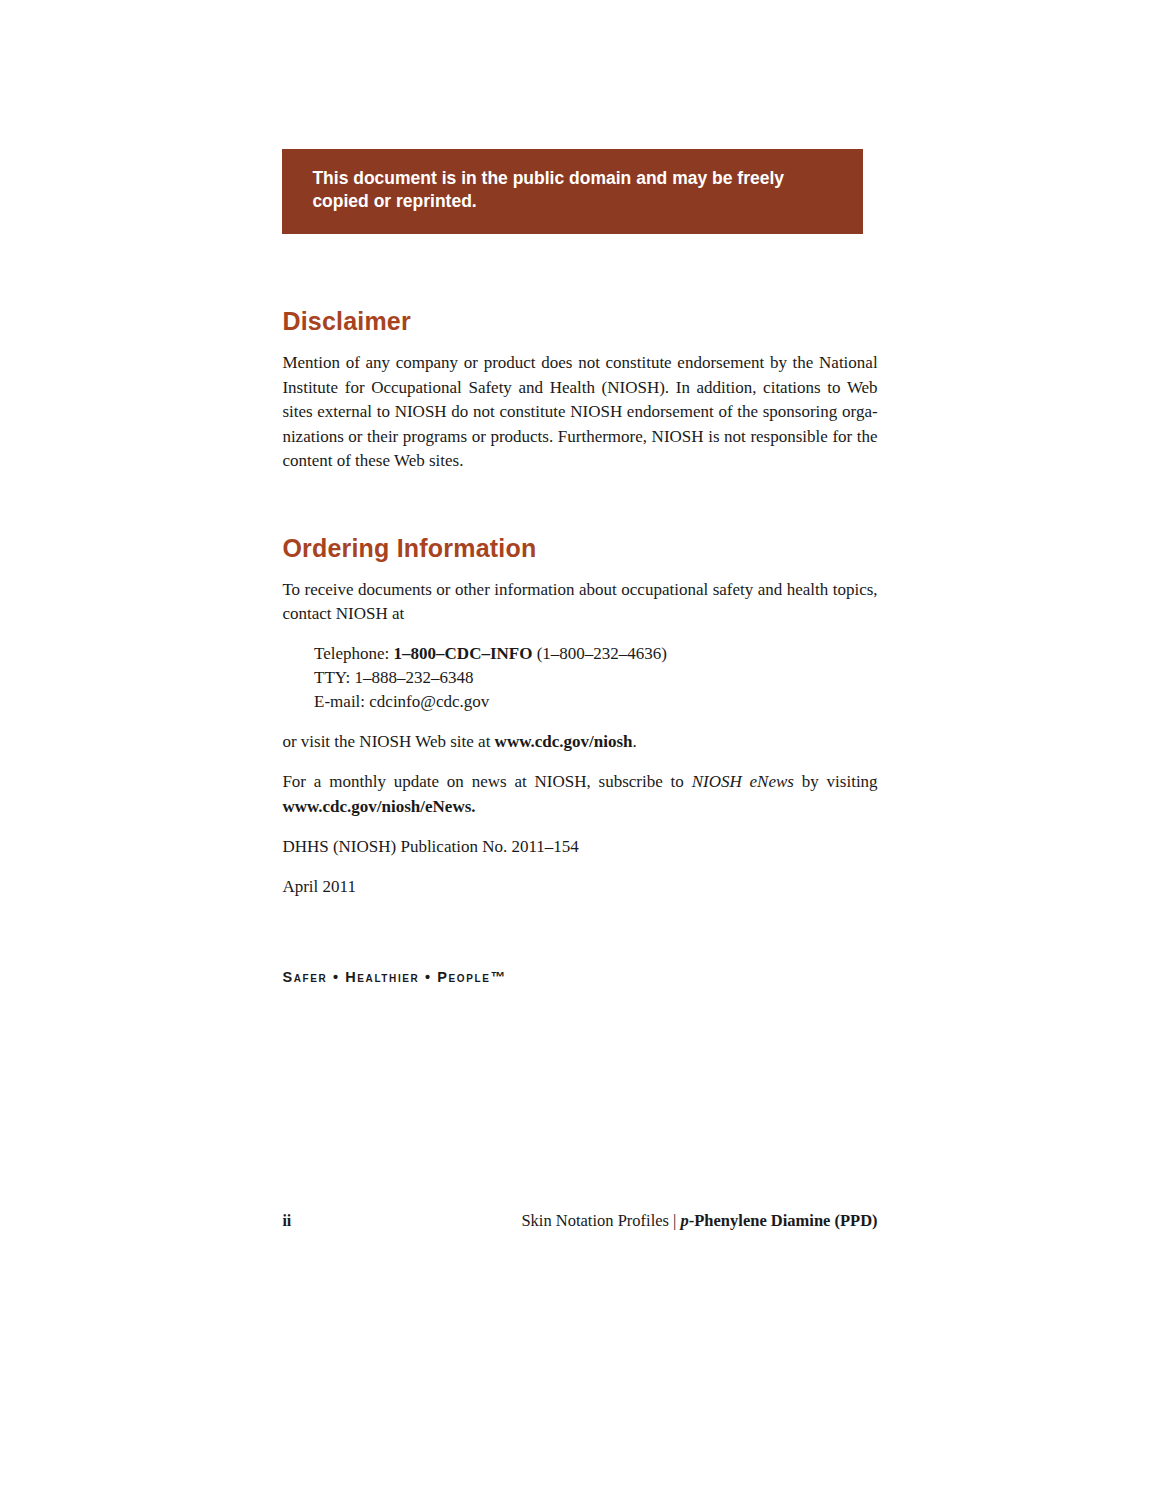This document is in the public domain and may be freely copied or reprinted.
Disclaimer
Mention of any company or product does not constitute endorsement by the National Institute for Occupational Safety and Health (NIOSH). In addition, citations to Web sites external to NIOSH do not constitute NIOSH endorsement of the sponsoring organizations or their programs or products. Furthermore, NIOSH is not responsible for the content of these Web sites.
Ordering Information
To receive documents or other information about occupational safety and health topics, contact NIOSH at
Telephone: 1–800–CDC–INFO (1–800–232–4636)
TTY: 1–888–232–6348
E-mail: cdcinfo@cdc.gov
or visit the NIOSH Web site at www.cdc.gov/niosh.
For a monthly update on news at NIOSH, subscribe to NIOSH eNews by visiting www.cdc.gov/niosh/eNews.
DHHS (NIOSH) Publication No. 2011–154
April 2011
Safer • Healthier • People™
ii
Skin Notation Profiles | p-Phenylene Diamine (PPD)